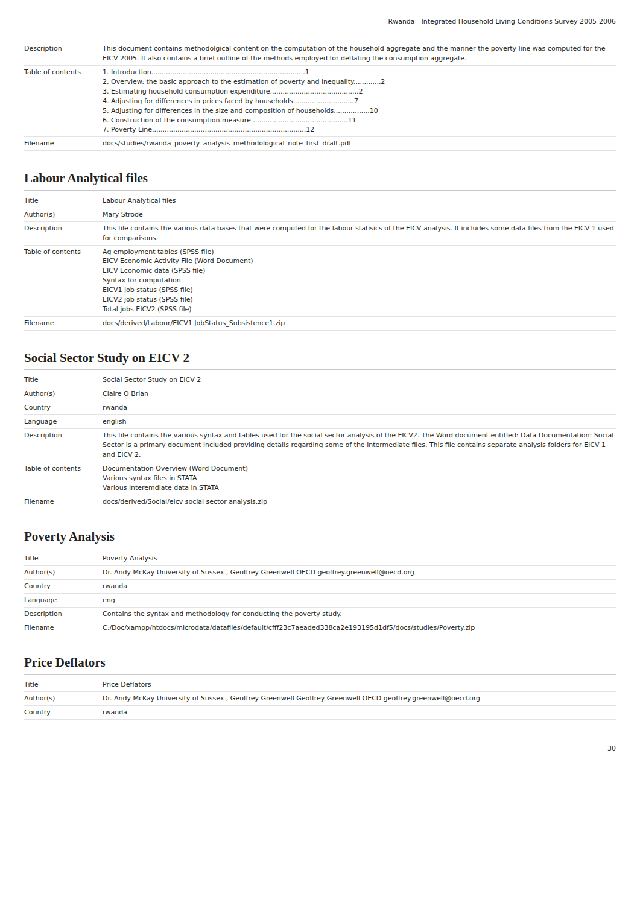Rwanda - Integrated Household Living Conditions Survey 2005-2006
| Description | This document contains methodolgical content on the computation of the household aggregate and the manner the poverty line was computed for the EICV 2005. It also contains a brief outline of the methods employed for deflating the consumption aggregate. |
| Table of contents | 1. Introduction.........................................................................1 2. Overview: the basic approach to the estimation of poverty and inequality.............2 3. Estimating household consumption expenditure..........................................2 4. Adjusting for differences in prices faced by households.............................7 5. Adjusting for differences in the size and composition of households.................10 6. Construction of the consumption measure..............................................11 7. Poverty Line.........................................................................12 |
| Filename | docs/studies/rwanda_poverty_analysis_methodological_note_first_draft.pdf |
Labour Analytical files
| Title | Labour Analytical files |
| Author(s) | Mary Strode |
| Description | This file contains the various data bases that were computed for the labour statisics of the EICV analysis. It includes some data files from the EICV 1 used for comparisons. |
| Table of contents | Ag employment tables (SPSS file) EICV Economic Activity File (Word Document) EICV Economic data (SPSS file) Syntax for computation EICV1 job status (SPSS file) EICV2 job status (SPSS file) Total jobs EICV2 (SPSS file) |
| Filename | docs/derived/Labour/EICV1 JobStatus_Subsistence1.zip |
Social Sector Study on EICV 2
| Title | Social Sector Study on EICV 2 |
| Author(s) | Claire O Brian |
| Country | rwanda |
| Language | english |
| Description | This file contains the various syntax and tables used for the social sector analysis of the EICV2. The Word document entitled: Data Documentation: Social Sector is a primary document included providing details regarding some of the intermediate files. This file contains separate analysis folders for EICV 1 and EICV 2. |
| Table of contents | Documentation Overview (Word Document) Various syntax files in STATA Various interemdiate data in STATA |
| Filename | docs/derived/Social/eicv social sector analysis.zip |
Poverty Analysis
| Title | Poverty Analysis |
| Author(s) | Dr. Andy McKay University of Sussex , Geoffrey Greenwell OECD geoffrey.greenwell@oecd.org |
| Country | rwanda |
| Language | eng |
| Description | Contains the syntax and methodology for conducting the poverty study. |
| Filename | C:/Doc/xampp/htdocs/microdata/datafiles/default/cfff23c7aeaded338ca2e193195d1df5/docs/studies/Poverty.zip |
Price Deflators
| Title | Price Deflators |
| Author(s) | Dr. Andy McKay University of Sussex , Geoffrey Greenwell Geoffrey Greenwell OECD geoffrey.greenwell@oecd.org |
| Country | rwanda |
30